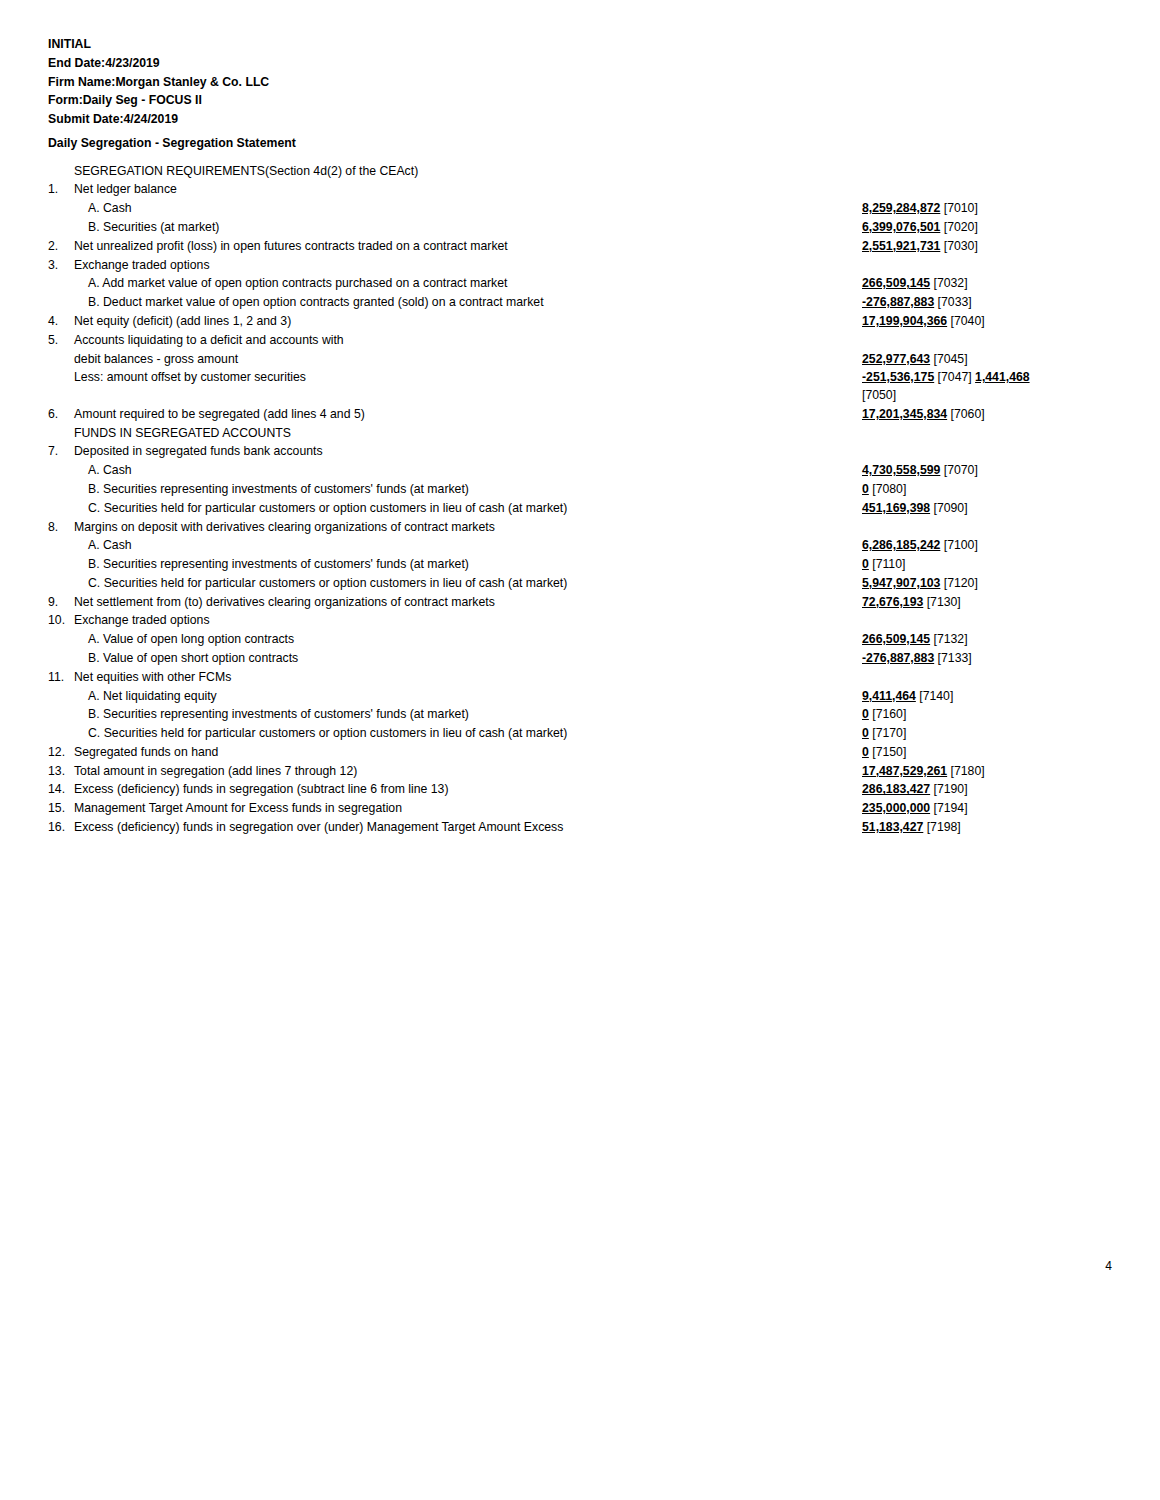INITIAL
End Date:4/23/2019
Firm Name:Morgan Stanley & Co. LLC
Form:Daily Seg - FOCUS II
Submit Date:4/24/2019
Daily Segregation - Segregation Statement
| | SEGREGATION REQUIREMENTS(Section 4d(2) of the CEAct) | |
| 1. | Net ledger balance | |
| | A. Cash | 8,259,284,872 [7010] |
| | B. Securities (at market) | 6,399,076,501 [7020] |
| 2. | Net unrealized profit (loss) in open futures contracts traded on a contract market | 2,551,921,731 [7030] |
| 3. | Exchange traded options | |
| | A. Add market value of open option contracts purchased on a contract market | 266,509,145 [7032] |
| | B. Deduct market value of open option contracts granted (sold) on a contract market | -276,887,883 [7033] |
| 4. | Net equity (deficit) (add lines 1, 2 and 3) | 17,199,904,366 [7040] |
| 5. | Accounts liquidating to a deficit and accounts with | |
| | debit balances - gross amount | 252,977,643 [7045] |
| | Less: amount offset by customer securities | -251,536,175 [7047] 1,441,468 [7050] |
| 6. | Amount required to be segregated (add lines 4 and 5) | 17,201,345,834 [7060] |
| | FUNDS IN SEGREGATED ACCOUNTS | |
| 7. | Deposited in segregated funds bank accounts | |
| | A. Cash | 4,730,558,599 [7070] |
| | B. Securities representing investments of customers' funds (at market) | 0 [7080] |
| | C. Securities held for particular customers or option customers in lieu of cash (at market) | 451,169,398 [7090] |
| 8. | Margins on deposit with derivatives clearing organizations of contract markets | |
| | A. Cash | 6,286,185,242 [7100] |
| | B. Securities representing investments of customers' funds (at market) | 0 [7110] |
| | C. Securities held for particular customers or option customers in lieu of cash (at market) | 5,947,907,103 [7120] |
| 9. | Net settlement from (to) derivatives clearing organizations of contract markets | 72,676,193 [7130] |
| 10. | Exchange traded options | |
| | A. Value of open long option contracts | 266,509,145 [7132] |
| | B. Value of open short option contracts | -276,887,883 [7133] |
| 11. | Net equities with other FCMs | |
| | A. Net liquidating equity | 9,411,464 [7140] |
| | B. Securities representing investments of customers' funds (at market) | 0 [7160] |
| | C. Securities held for particular customers or option customers in lieu of cash (at market) | 0 [7170] |
| 12. | Segregated funds on hand | 0 [7150] |
| 13. | Total amount in segregation (add lines 7 through 12) | 17,487,529,261 [7180] |
| 14. | Excess (deficiency) funds in segregation (subtract line 6 from line 13) | 286,183,427 [7190] |
| 15. | Management Target Amount for Excess funds in segregation | 235,000,000 [7194] |
| 16. | Excess (deficiency) funds in segregation over (under) Management Target Amount Excess | 51,183,427 [7198] |
4